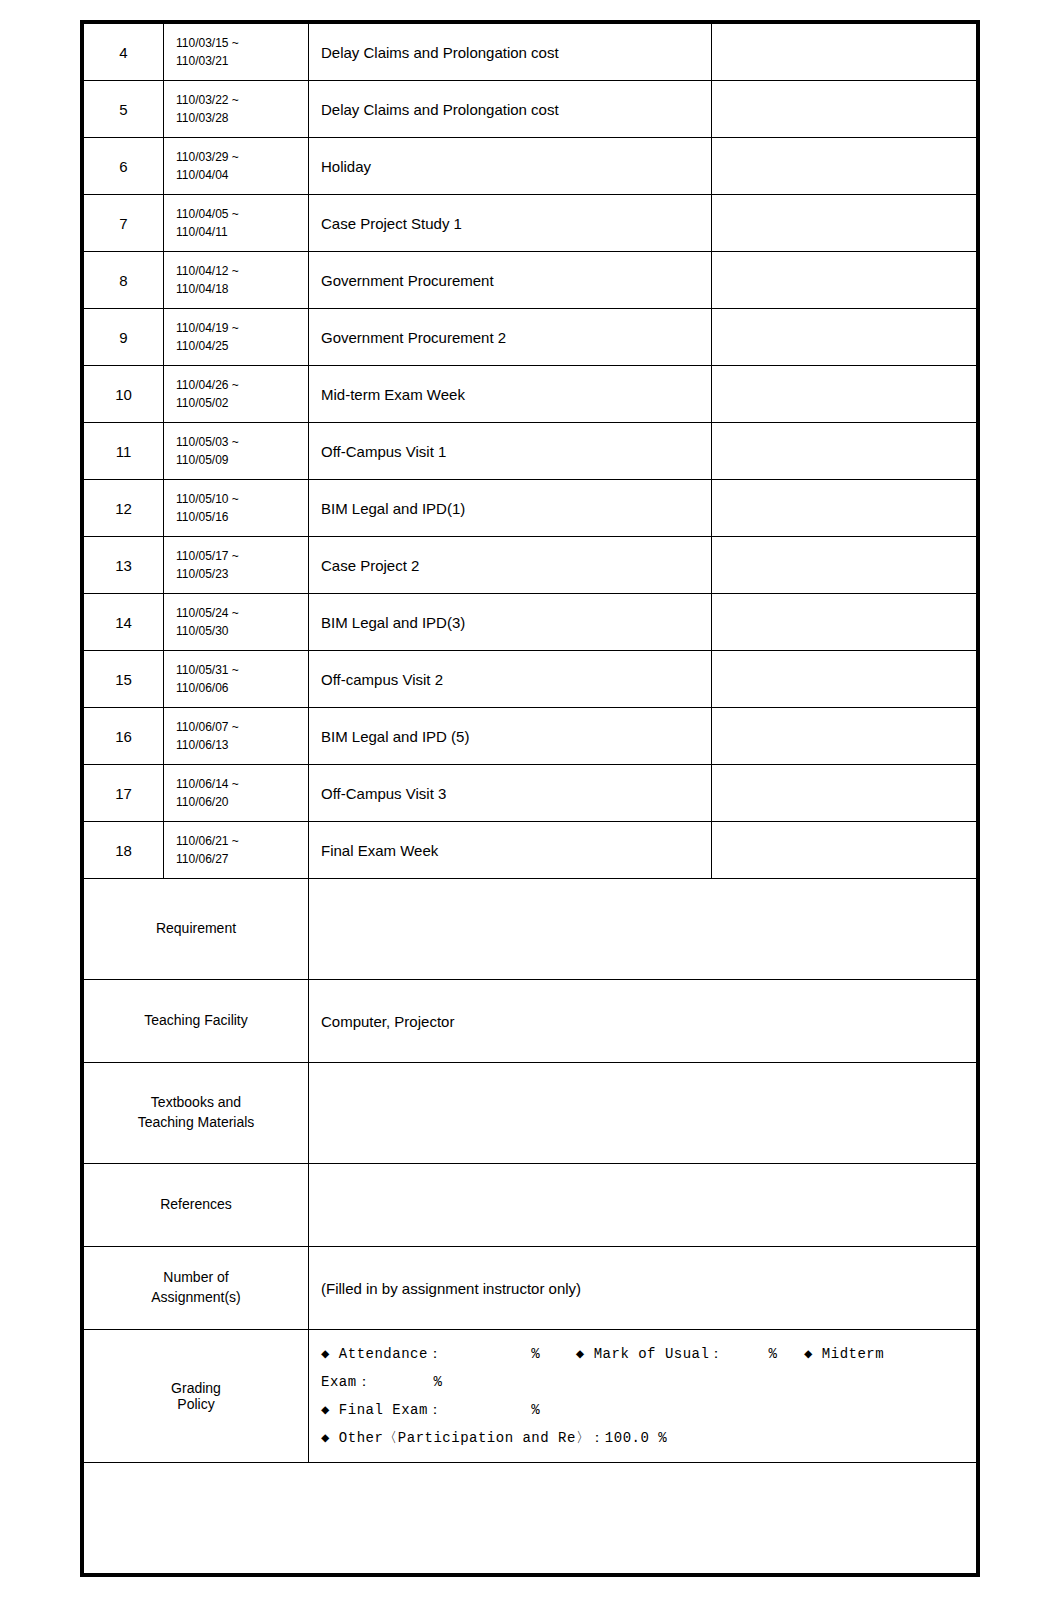| 4 | 110/03/15 ~ 110/03/21 | Delay Claims and Prolongation cost | |
| 5 | 110/03/22 ~ 110/03/28 | Delay Claims and Prolongation cost | |
| 6 | 110/03/29 ~ 110/04/04 | Holiday | |
| 7 | 110/04/05 ~ 110/04/11 | Case Project Study 1 | |
| 8 | 110/04/12 ~ 110/04/18 | Government Procurement | |
| 9 | 110/04/19 ~ 110/04/25 | Government Procurement 2 | |
| 10 | 110/04/26 ~ 110/05/02 | Mid-term Exam Week | |
| 11 | 110/05/03 ~ 110/05/09 | Off-Campus Visit 1 | |
| 12 | 110/05/10 ~ 110/05/16 | BIM Legal and IPD(1) | |
| 13 | 110/05/17 ~ 110/05/23 | Case Project 2 | |
| 14 | 110/05/24 ~ 110/05/30 | BIM Legal and IPD(3) | |
| 15 | 110/05/31 ~ 110/06/06 | Off-campus Visit 2 | |
| 16 | 110/06/07 ~ 110/06/13 | BIM Legal and IPD (5) | |
| 17 | 110/06/14 ~ 110/06/20 | Off-Campus Visit 3 | |
| 18 | 110/06/21 ~ 110/06/27 | Final Exam Week | |
| Requirement | |
| Teaching Facility | Computer, Projector |
| Textbooks and Teaching Materials | |
| References | |
| Number of Assignment(s) | (Filled in by assignment instructor only) |
| Grading Policy | ◆ Attendance： % ◆ Mark of Usual： % ◆ Midterm Exam： % ◆ Final Exam： % ◆ Other〈Participation and Re〉：100.0 % |